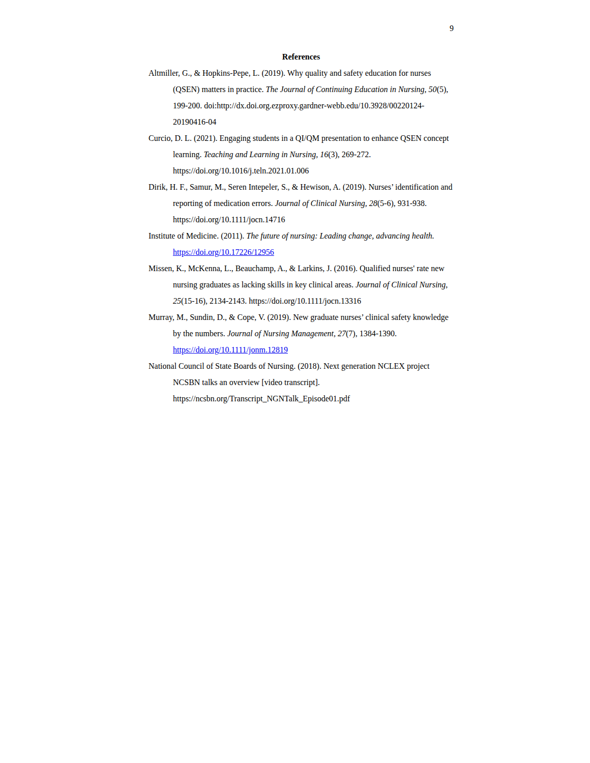9
References
Altmiller, G., & Hopkins-Pepe, L. (2019). Why quality and safety education for nurses (QSEN) matters in practice. The Journal of Continuing Education in Nursing, 50(5), 199-200. doi:http://dx.doi.org.ezproxy.gardner-webb.edu/10.3928/00220124-20190416-04
Curcio, D. L. (2021). Engaging students in a QI/QM presentation to enhance QSEN concept learning. Teaching and Learning in Nursing, 16(3), 269-272. https://doi.org/10.1016/j.teln.2021.01.006
Dirik, H. F., Samur, M., Seren Intepeler, S., & Hewison, A. (2019). Nurses’ identification and reporting of medication errors. Journal of Clinical Nursing, 28(5-6), 931-938. https://doi.org/10.1111/jocn.14716
Institute of Medicine. (2011). The future of nursing: Leading change, advancing health. https://doi.org/10.17226/12956
Missen, K., McKenna, L., Beauchamp, A., & Larkins, J. (2016). Qualified nurses' rate new nursing graduates as lacking skills in key clinical areas. Journal of Clinical Nursing, 25(15-16), 2134-2143. https://doi.org/10.1111/jocn.13316
Murray, M., Sundin, D., & Cope, V. (2019). New graduate nurses’ clinical safety knowledge by the numbers. Journal of Nursing Management, 27(7), 1384-1390. https://doi.org/10.1111/jonm.12819
National Council of State Boards of Nursing. (2018). Next generation NCLEX project NCSBN talks an overview [video transcript]. https://ncsbn.org/Transcript_NGNTalk_Episode01.pdf